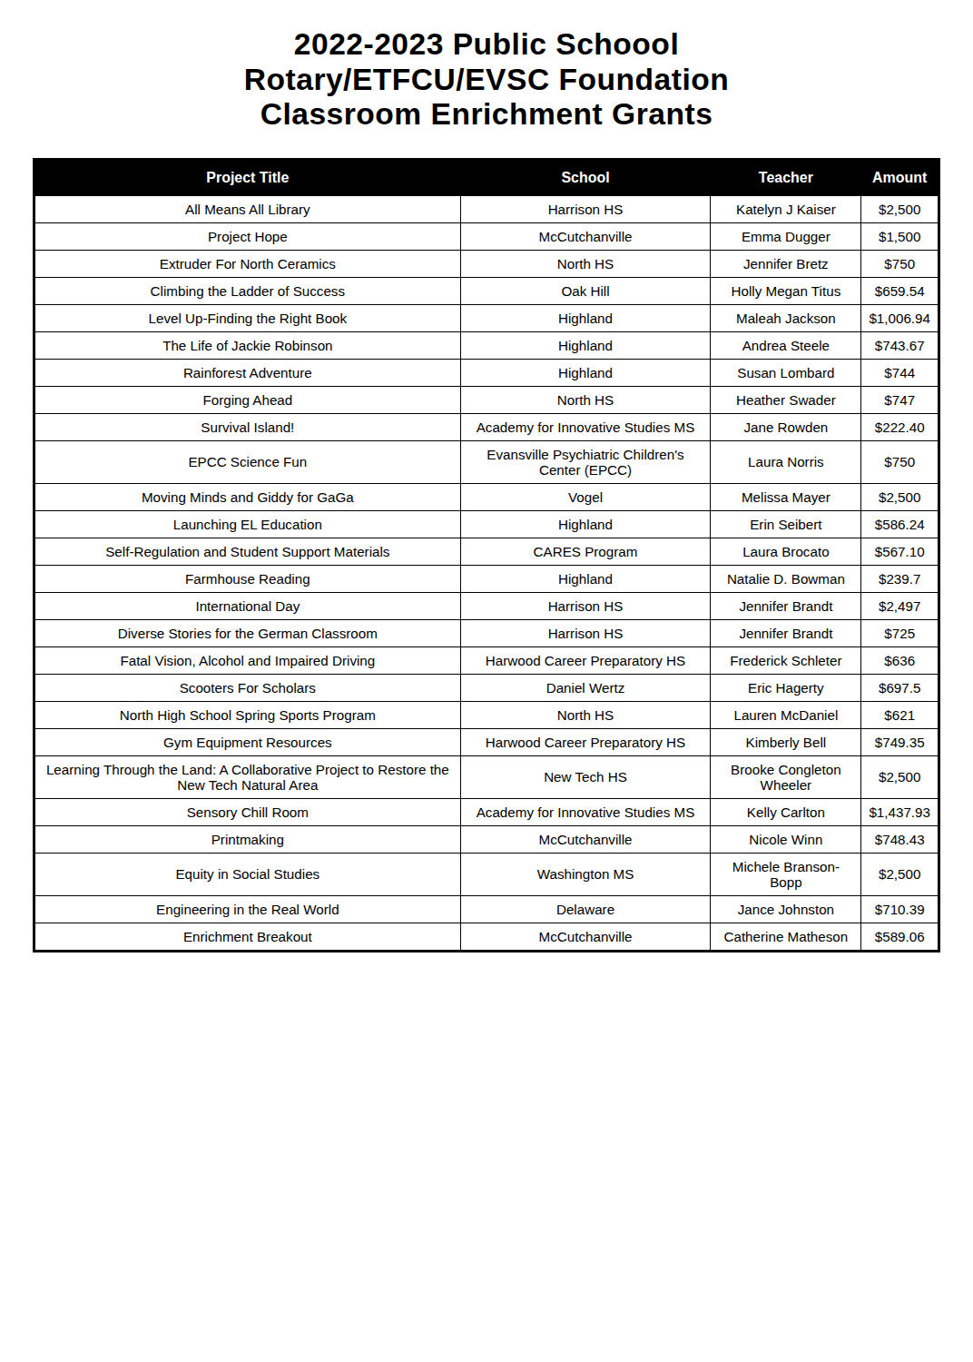2022-2023 Public Schoool
Rotary/ETFCU/EVSC Foundation
Classroom Enrichment Grants
| Project Title | School | Teacher | Amount |
| --- | --- | --- | --- |
| All Means All Library | Harrison HS | Katelyn J Kaiser | $2,500 |
| Project Hope | McCutchanville | Emma Dugger | $1,500 |
| Extruder For North Ceramics | North HS | Jennifer Bretz | $750 |
| Climbing the Ladder of Success | Oak Hill | Holly Megan Titus | $659.54 |
| Level Up-Finding the Right Book | Highland | Maleah Jackson | $1,006.94 |
| The Life of Jackie Robinson | Highland | Andrea Steele | $743.67 |
| Rainforest Adventure | Highland | Susan Lombard | $744 |
| Forging Ahead | North HS | Heather Swader | $747 |
| Survival Island! | Academy for Innovative Studies MS | Jane Rowden | $222.40 |
| EPCC Science Fun | Evansville Psychiatric Children's Center (EPCC) | Laura Norris | $750 |
| Moving Minds and Giddy for GaGa | Vogel | Melissa Mayer | $2,500 |
| Launching EL Education | Highland | Erin Seibert | $586.24 |
| Self-Regulation and Student Support Materials | CARES Program | Laura Brocato | $567.10 |
| Farmhouse Reading | Highland | Natalie D. Bowman | $239.7 |
| International Day | Harrison HS | Jennifer Brandt | $2,497 |
| Diverse Stories for the German Classroom | Harrison HS | Jennifer Brandt | $725 |
| Fatal Vision, Alcohol and Impaired Driving | Harwood Career Preparatory HS | Frederick Schleter | $636 |
| Scooters For Scholars | Daniel Wertz | Eric Hagerty | $697.5 |
| North High School Spring Sports Program | North HS | Lauren McDaniel | $621 |
| Gym Equipment Resources | Harwood Career Preparatory HS | Kimberly Bell | $749.35 |
| Learning Through the Land: A Collaborative Project to Restore the New Tech Natural Area | New Tech HS | Brooke Congleton Wheeler | $2,500 |
| Sensory Chill Room | Academy for Innovative Studies MS | Kelly Carlton | $1,437.93 |
| Printmaking | McCutchanville | Nicole Winn | $748.43 |
| Equity in Social Studies | Washington MS | Michele Branson-Bopp | $2,500 |
| Engineering in the Real World | Delaware | Jance Johnston | $710.39 |
| Enrichment Breakout | McCutchanville | Catherine Matheson | $589.06 |